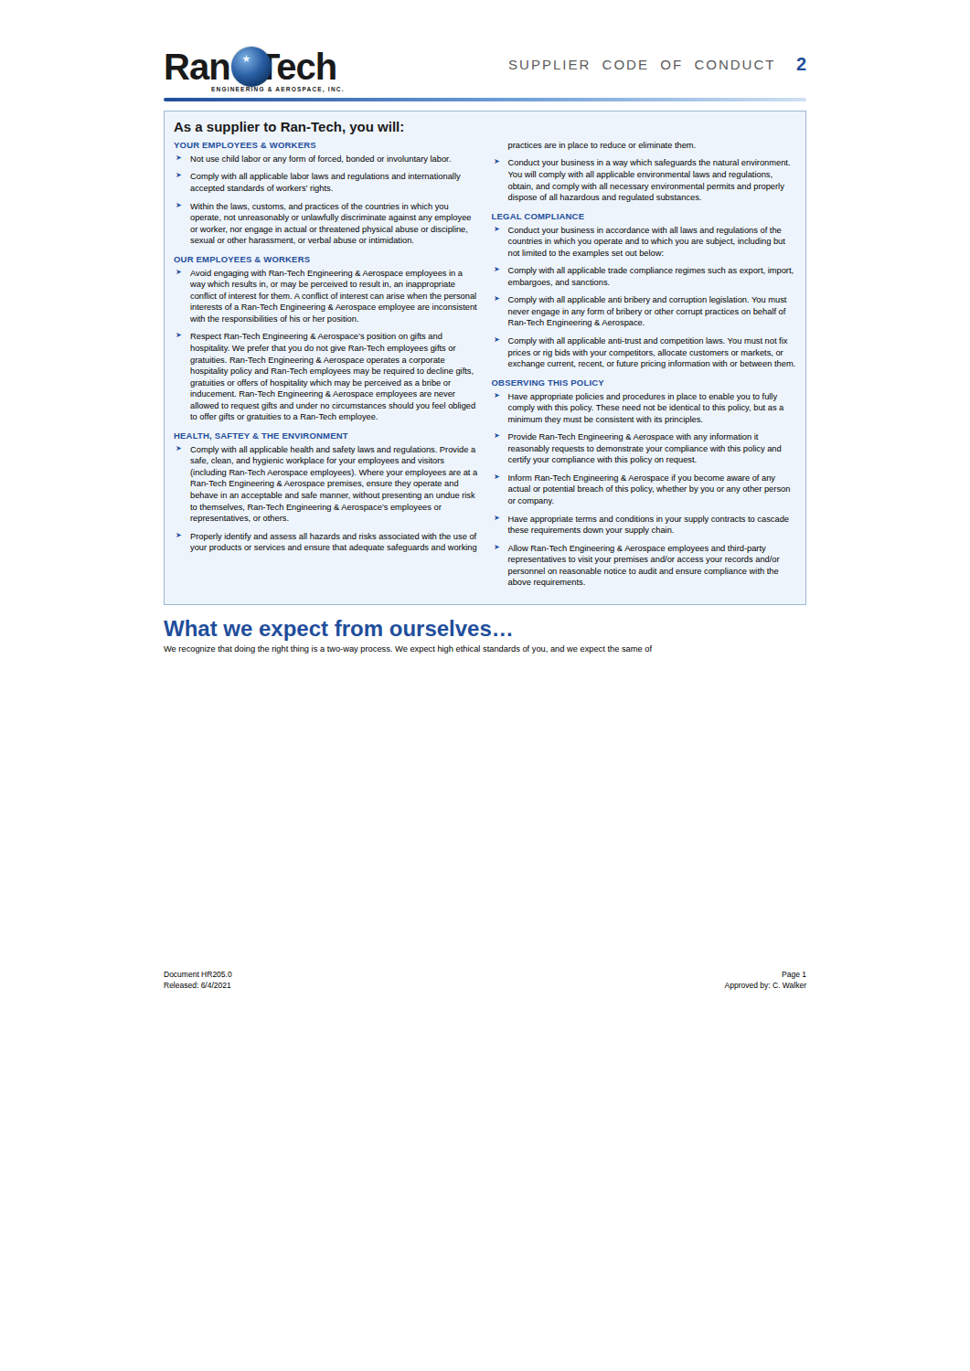Ran Tech
ENGINEERING & AEROSPACE, INC.
SUPPLIER CODE OF CONDUCT 2
As a supplier to Ran-Tech, you will:
YOUR EMPLOYEES & WORKERS
Not use child labor or any form of forced, bonded or involuntary labor.
Comply with all applicable labor laws and regulations and internationally accepted standards of workers’ rights.
Within the laws, customs, and practices of the countries in which you operate, not unreasonably or unlawfully discriminate against any employee or worker, nor engage in actual or threatened physical abuse or discipline, sexual or other harassment, or verbal abuse or intimidation.
OUR EMPLOYEES & WORKERS
Avoid engaging with Ran-Tech Engineering & Aerospace employees in a way which results in, or may be perceived to result in, an inappropriate conflict of interest for them. A conflict of interest can arise when the personal interests of a Ran-Tech Engineering & Aerospace employee are inconsistent with the responsibilities of his or her position.
Respect Ran-Tech Engineering & Aerospace’s position on gifts and hospitality. We prefer that you do not give Ran-Tech employees gifts or gratuities. Ran-Tech Engineering & Aerospace operates a corporate hospitality policy and Ran-Tech employees may be required to decline gifts, gratuities or offers of hospitality which may be perceived as a bribe or inducement. Ran-Tech Engineering & Aerospace employees are never allowed to request gifts and under no circumstances should you feel obliged to offer gifts or gratuities to a Ran-Tech employee.
HEALTH, SAFTEY & THE ENVIRONMENT
Comply with all applicable health and safety laws and regulations. Provide a safe, clean, and hygienic workplace for your employees and visitors (including Ran-Tech Aerospace employees). Where your employees are at a Ran-Tech Engineering & Aerospace premises, ensure they operate and behave in an acceptable and safe manner, without presenting an undue risk to themselves, Ran-Tech Engineering & Aerospace’s employees or representatives, or others.
Properly identify and assess all hazards and risks associated with the use of your products or services and ensure that adequate safeguards and working
practices are in place to reduce or eliminate them.
Conduct your business in a way which safeguards the natural environment. You will comply with all applicable environmental laws and regulations, obtain, and comply with all necessary environmental permits and properly dispose of all hazardous and regulated substances.
LEGAL COMPLIANCE
Conduct your business in accordance with all laws and regulations of the countries in which you operate and to which you are subject, including but not limited to the examples set out below:
Comply with all applicable trade compliance regimes such as export, import, embargoes, and sanctions.
Comply with all applicable anti bribery and corruption legislation. You must never engage in any form of bribery or other corrupt practices on behalf of Ran-Tech Engineering & Aerospace.
Comply with all applicable anti-trust and competition laws. You must not fix prices or rig bids with your competitors, allocate customers or markets, or exchange current, recent, or future pricing information with or between them.
OBSERVING THIS POLICY
Have appropriate policies and procedures in place to enable you to fully comply with this policy. These need not be identical to this policy, but as a minimum they must be consistent with its principles.
Provide Ran-Tech Engineering & Aerospace with any information it reasonably requests to demonstrate your compliance with this policy and certify your compliance with this policy on request.
Inform Ran-Tech Engineering & Aerospace if you become aware of any actual or potential breach of this policy, whether by you or any other person or company.
Have appropriate terms and conditions in your supply contracts to cascade these requirements down your supply chain.
Allow Ran-Tech Engineering & Aerospace employees and third-party representatives to visit your premises and/or access your records and/or personnel on reasonable notice to audit and ensure compliance with the above requirements.
What we expect from ourselves…
We recognize that doing the right thing is a two-way process. We expect high ethical standards of you, and we expect the same of
Document HR205.0
Released: 6/4/2021
Page 1
Approved by: C. Walker